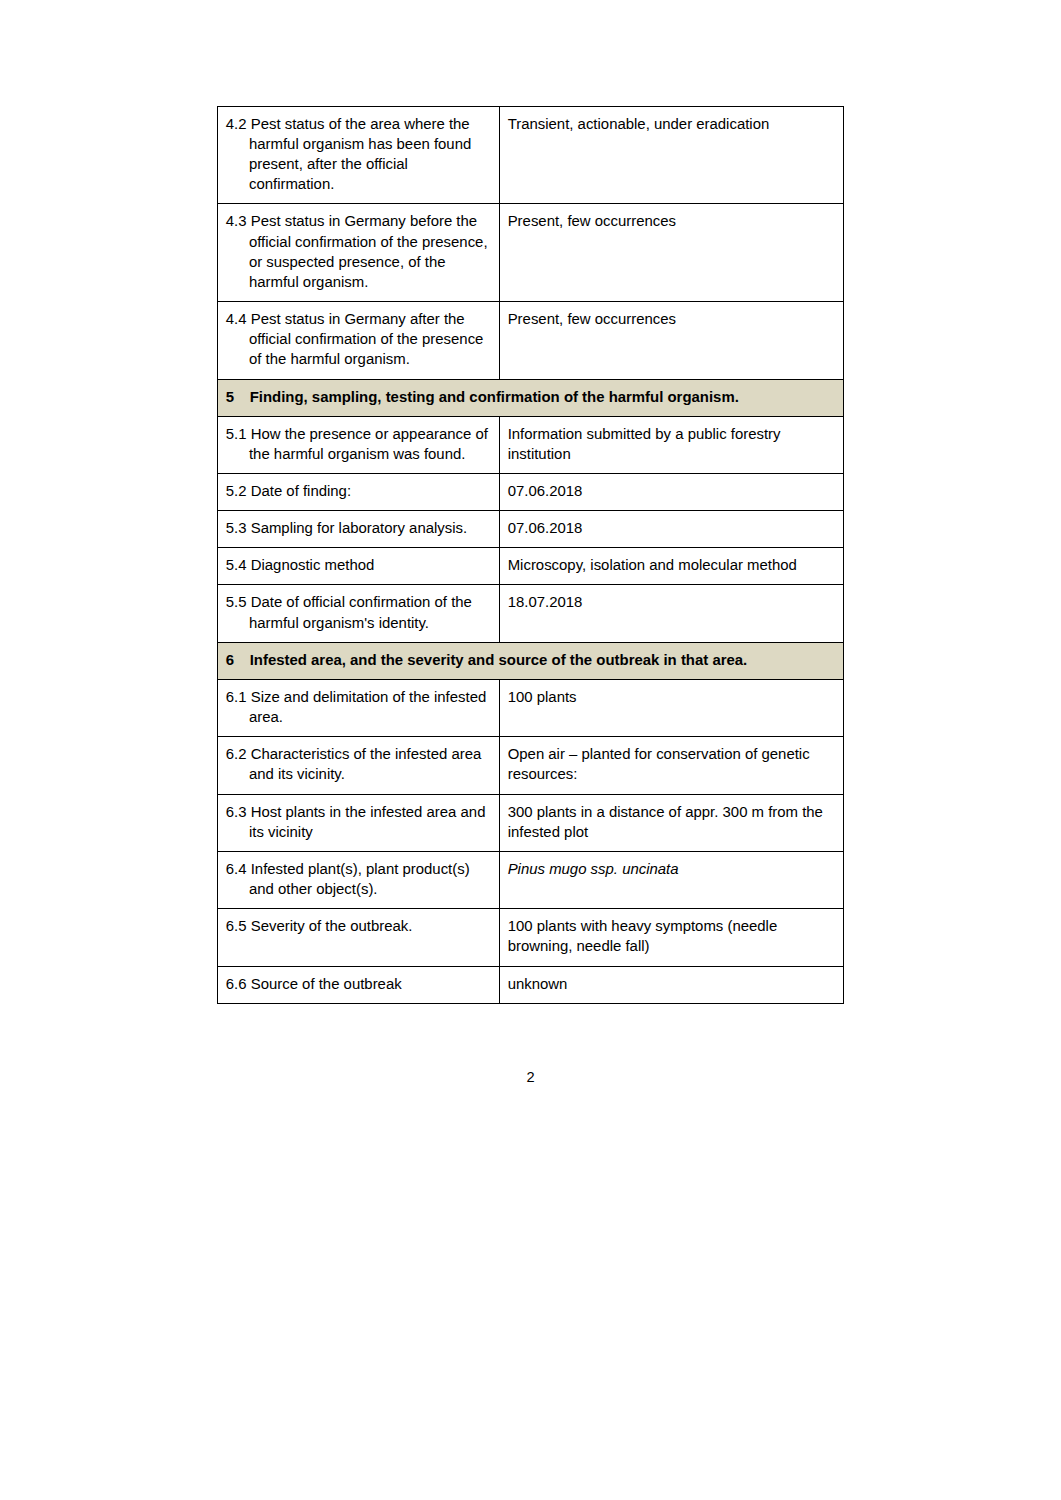| 4.2 Pest status of the area where the harmful organism has been found present, after the official confirmation. | Transient, actionable, under eradication |
| 4.3 Pest status in Germany before the official confirmation of the presence, or suspected presence, of the harmful organism. | Present, few occurrences |
| 4.4 Pest status in Germany after the official confirmation of the presence of the harmful organism. | Present, few occurrences |
| 5 Finding, sampling, testing and confirmation of the harmful organism. |
| 5.1 How the presence or appearance of the harmful organism was found. | Information submitted by a public forestry institution |
| 5.2 Date of finding: | 07.06.2018 |
| 5.3 Sampling for laboratory analysis. | 07.06.2018 |
| 5.4 Diagnostic method | Microscopy, isolation and molecular method |
| 5.5 Date of official confirmation of the harmful organism's identity. | 18.07.2018 |
| 6 Infested area, and the severity and source of the outbreak in that area. |
| 6.1 Size and delimitation of the infested area. | 100 plants |
| 6.2 Characteristics of the infested area and its vicinity. | Open air – planted for conservation of genetic resources: |
| 6.3 Host plants in the infested area and its vicinity | 300 plants in a distance of appr. 300 m from the infested plot |
| 6.4 Infested plant(s), plant product(s) and other object(s). | Pinus mugo ssp. uncinata |
| 6.5 Severity of the outbreak. | 100 plants with heavy symptoms (needle browning, needle fall) |
| 6.6 Source of the outbreak | unknown |
2